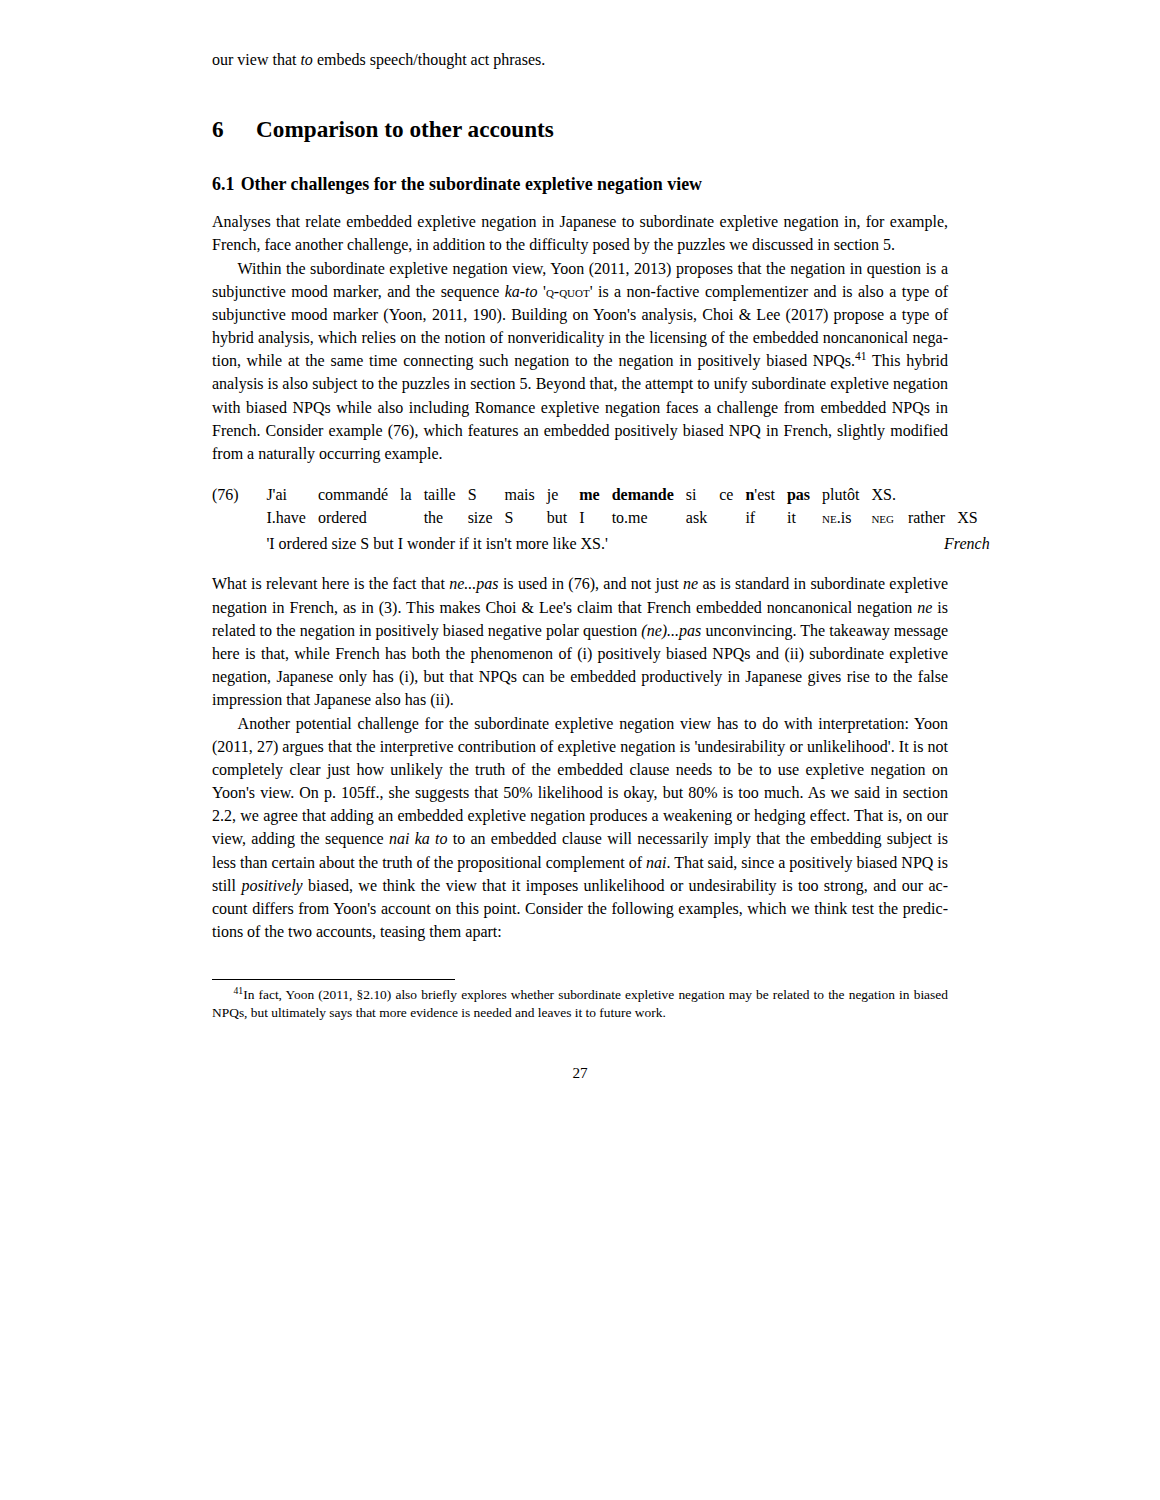our view that to embeds speech/thought act phrases.
6 Comparison to other accounts
6.1 Other challenges for the subordinate expletive negation view
Analyses that relate embedded expletive negation in Japanese to subordinate expletive negation in, for example, French, face another challenge, in addition to the difficulty posed by the puzzles we discussed in section 5.
Within the subordinate expletive negation view, Yoon (2011, 2013) proposes that the negation in question is a subjunctive mood marker, and the sequence ka-to 'q-quot' is a non-factive complementizer and is also a type of subjunctive mood marker (Yoon, 2011, 190). Building on Yoon's analysis, Choi & Lee (2017) propose a type of hybrid analysis, which relies on the notion of nonveridicality in the licensing of the embedded noncanonical negation, while at the same time connecting such negation to the negation in positively biased NPQs.41 This hybrid analysis is also subject to the puzzles in section 5. Beyond that, the attempt to unify subordinate expletive negation with biased NPQs while also including Romance expletive negation faces a challenge from embedded NPQs in French. Consider example (76), which features an embedded positively biased NPQ in French, slightly modified from a naturally occurring example.
(76)
J'ai
commandé
la
taille
S
mais
je
me
demande
si
ce
n'est
pas
plutôt
XS.
I.have
ordered
the
size
S
but
I
to.me
ask
if
it
ne.is
neg
rather
XS
'I ordered size S but I wonder if it isn't more like XS.'French
What is relevant here is the fact that ne...pas is used in (76), and not just ne as is standard in subordinate expletive negation in French, as in (3). This makes Choi & Lee's claim that French embedded noncanonical negation ne is related to the negation in positively biased negative polar question (ne)...pas unconvincing. The takeaway message here is that, while French has both the phenomenon of (i) positively biased NPQs and (ii) subordinate expletive negation, Japanese only has (i), but that NPQs can be embedded productively in Japanese gives rise to the false impression that Japanese also has (ii).
Another potential challenge for the subordinate expletive negation view has to do with interpretation: Yoon (2011, 27) argues that the interpretive contribution of expletive negation is 'undesirability or unlikelihood'. It is not completely clear just how unlikely the truth of the embedded clause needs to be to use expletive negation on Yoon's view. On p. 105ff., she suggests that 50% likelihood is okay, but 80% is too much. As we said in section 2.2, we agree that adding an embedded expletive negation produces a weakening or hedging effect. That is, on our view, adding the sequence nai ka to to an embedded clause will necessarily imply that the embedding subject is less than certain about the truth of the propositional complement of nai. That said, since a positively biased NPQ is still positively biased, we think the view that it imposes unlikelihood or undesirability is too strong, and our account differs from Yoon's account on this point. Consider the following examples, which we think test the predictions of the two accounts, teasing them apart:
41In fact, Yoon (2011, §2.10) also briefly explores whether subordinate expletive negation may be related to the negation in biased NPQs, but ultimately says that more evidence is needed and leaves it to future work.
27